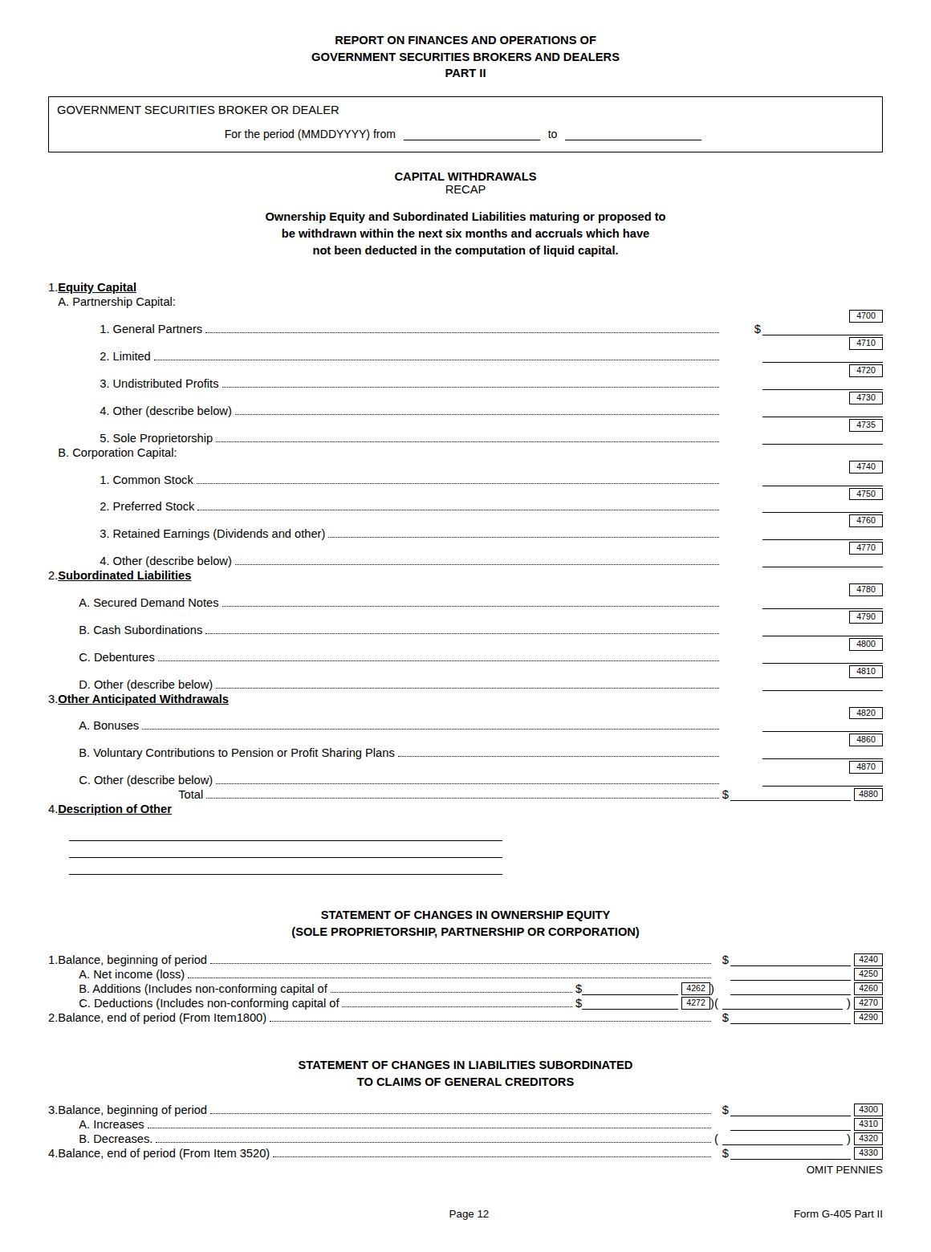REPORT ON FINANCES AND OPERATIONS OF
GOVERNMENT SECURITIES BROKERS AND DEALERS
PART II
GOVERNMENT SECURITIES BROKER OR DEALER
For the period (MMDDYYYY) from to
CAPITAL WITHDRAWALS
RECAP
Ownership Equity and Subordinated Liabilities maturing or proposed to
be withdrawn within the next six months and accruals which have
not been deducted in the computation of liquid capital.
| 1. | Equity Capital |
| | A. Partnership Capital: |
| | 1. General Partners | $ 4700 |
| | 2. Limited | 4710 |
| | 3. Undistributed Profits | 4720 |
| | 4. Other (describe below) | 4730 |
| | 5. Sole Proprietorship | 4735 |
| | B. Corporation Capital: |
| | 1. Common Stock | 4740 |
| | 2. Preferred Stock | 4750 |
| | 3. Retained Earnings (Dividends and other) | 4760 |
| | 4. Other (describe below) | 4770 |
| 2. | Subordinated Liabilities |
| | A. Secured Demand Notes | 4780 |
| | B. Cash Subordinations | 4790 |
| | C. Debentures | 4800 |
| | D. Other (describe below) | 4810 |
| 3. | Other Anticipated Withdrawals |
| | A. Bonuses | 4820 |
| | B. Voluntary Contributions to Pension or Profit Sharing Plans | 4860 |
| | C. Other (describe below) | 4870 |
| | Total | $ 4880 |
| 4. | Description of Other |
STATEMENT OF CHANGES IN OWNERSHIP EQUITY
(SOLE PROPRIETORSHIP, PARTNERSHIP OR CORPORATION)
| 1. | Balance, beginning of period | $ 4240 |
| | A. Net income (loss) | 4250 |
| | B. Additions (Includes non-conforming capital of $ 4262 ) | 4260 |
| | C. Deductions (Includes non-conforming capital of $ 4272 ) | ( ) 4270 |
| 2. | Balance, end of period (From Item1800) | $ 4290 |
STATEMENT OF CHANGES IN LIABILITIES SUBORDINATED
TO CLAIMS OF GENERAL CREDITORS
| 3. | Balance, beginning of period | $ 4300 |
| | A. Increases | 4310 |
| | B. Decreases. | ( ) 4320 |
| 4. | Balance, end of period (From Item 3520) | $ 4330 |
OMIT PENNIES
Page 12
Form G-405 Part II